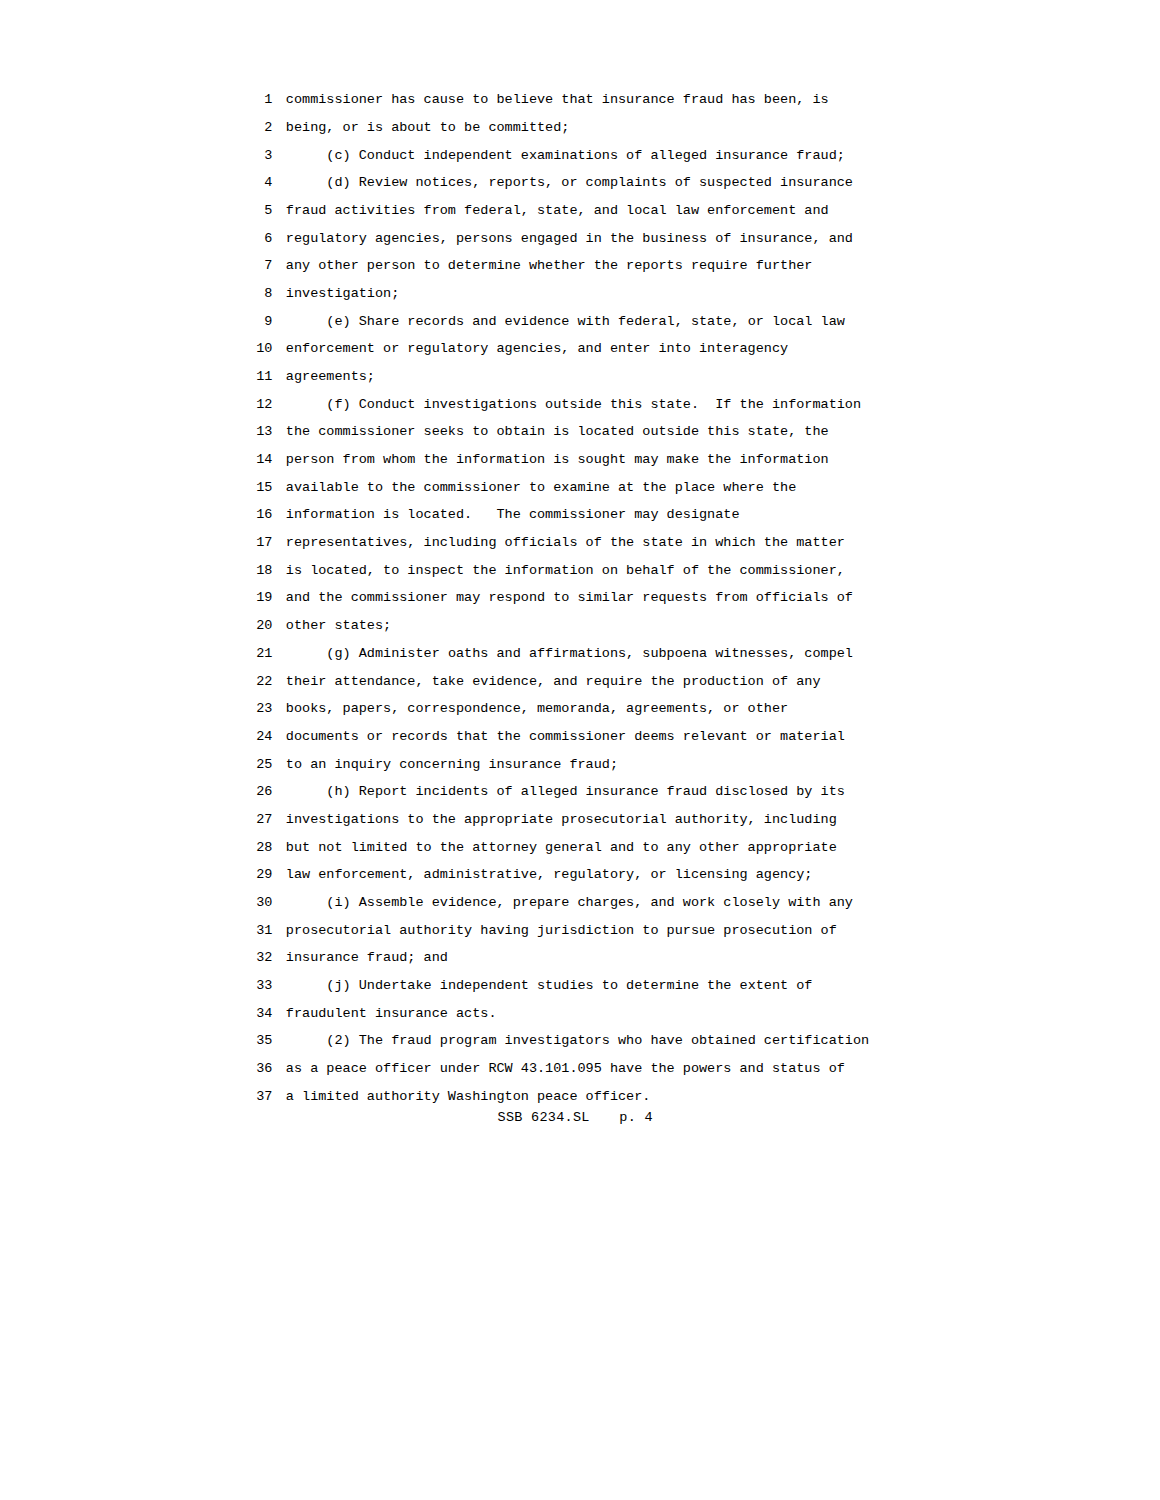commissioner has cause to believe that insurance fraud has been, is
being, or is about to be committed;
(c) Conduct independent examinations of alleged insurance fraud;
(d) Review notices, reports, or complaints of suspected insurance
fraud activities from federal, state, and local law enforcement and
regulatory agencies, persons engaged in the business of insurance, and
any other person to determine whether the reports require further
investigation;
(e) Share records and evidence with federal, state, or local law
enforcement or regulatory agencies, and enter into interagency
agreements;
(f) Conduct investigations outside this state. If the information
the commissioner seeks to obtain is located outside this state, the
person from whom the information is sought may make the information
available to the commissioner to examine at the place where the
information is located. The commissioner may designate
representatives, including officials of the state in which the matter
is located, to inspect the information on behalf of the commissioner,
and the commissioner may respond to similar requests from officials of
other states;
(g) Administer oaths and affirmations, subpoena witnesses, compel
their attendance, take evidence, and require the production of any
books, papers, correspondence, memoranda, agreements, or other
documents or records that the commissioner deems relevant or material
to an inquiry concerning insurance fraud;
(h) Report incidents of alleged insurance fraud disclosed by its
investigations to the appropriate prosecutorial authority, including
but not limited to the attorney general and to any other appropriate
law enforcement, administrative, regulatory, or licensing agency;
(i) Assemble evidence, prepare charges, and work closely with any
prosecutorial authority having jurisdiction to pursue prosecution of
insurance fraud; and
(j) Undertake independent studies to determine the extent of
fraudulent insurance acts.
(2) The fraud program investigators who have obtained certification
as a peace officer under RCW 43.101.095 have the powers and status of
a limited authority Washington peace officer.
SSB 6234.SL p. 4